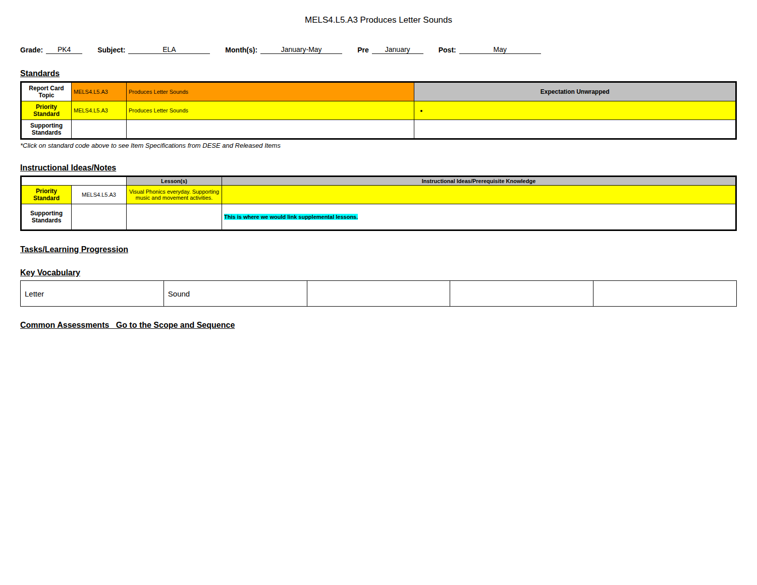MELS4.L5.A3 Produces Letter Sounds
Grade: PK4 Subject: ELA Month(s): January-May Pre January Post: May
Standards
| Report Card Topic | MELS4.L5.A3 | Produces Letter Sounds | Expectation Unwrapped |
| Priority Standard | MELS4.L5.A3 | Produces Letter Sounds | |
| Supporting Standards | | | |
*Click on standard code above to see Item Specifications from DESE and Released Items
Instructional Ideas/Notes
| | | Lesson(s) | Instructional Ideas/Prerequisite Knowledge |
| Priority Standard | MELS4.L5.A3 | Visual Phonics everyday. Supporting music and movement activities. | |
| Supporting Standards | | | This is where we would link supplemental lessons. |
Tasks/Learning Progression
Key Vocabulary
| Letter | Sound | | | |
Common Assessments Go to the Scope and Sequence